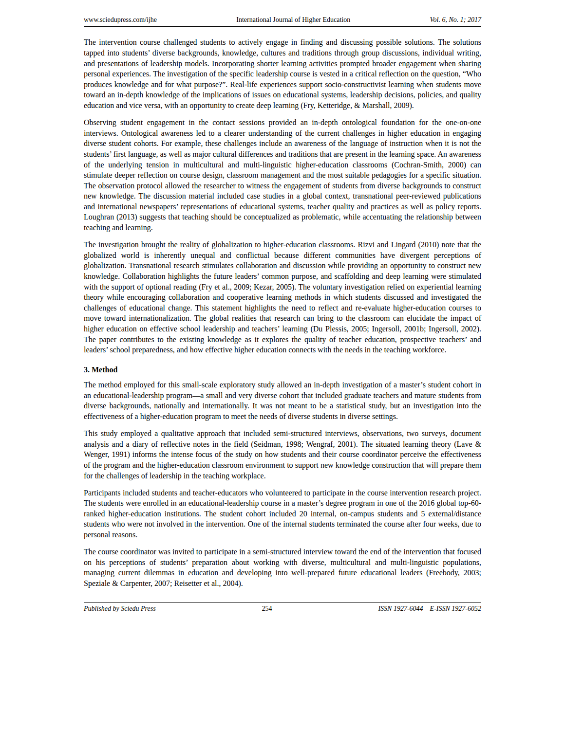www.sciedupress.com/ijhe International Journal of Higher Education Vol. 6, No. 1; 2017
The intervention course challenged students to actively engage in finding and discussing possible solutions. The solutions tapped into students’ diverse backgrounds, knowledge, cultures and traditions through group discussions, individual writing, and presentations of leadership models. Incorporating shorter learning activities prompted broader engagement when sharing personal experiences. The investigation of the specific leadership course is vested in a critical reflection on the question, “Who produces knowledge and for what purpose?”. Real-life experiences support socio-constructivist learning when students move toward an in-depth knowledge of the implications of issues on educational systems, leadership decisions, policies, and quality education and vice versa, with an opportunity to create deep learning (Fry, Ketteridge, & Marshall, 2009).
Observing student engagement in the contact sessions provided an in-depth ontological foundation for the one-on-one interviews. Ontological awareness led to a clearer understanding of the current challenges in higher education in engaging diverse student cohorts. For example, these challenges include an awareness of the language of instruction when it is not the students’ first language, as well as major cultural differences and traditions that are present in the learning space. An awareness of the underlying tension in multicultural and multi-linguistic higher-education classrooms (Cochran-Smith, 2000) can stimulate deeper reflection on course design, classroom management and the most suitable pedagogies for a specific situation. The observation protocol allowed the researcher to witness the engagement of students from diverse backgrounds to construct new knowledge. The discussion material included case studies in a global context, transnational peer-reviewed publications and international newspapers’ representations of educational systems, teacher quality and practices as well as policy reports. Loughran (2013) suggests that teaching should be conceptualized as problematic, while accentuating the relationship between teaching and learning.
The investigation brought the reality of globalization to higher-education classrooms. Rizvi and Lingard (2010) note that the globalized world is inherently unequal and conflictual because different communities have divergent perceptions of globalization. Transnational research stimulates collaboration and discussion while providing an opportunity to construct new knowledge. Collaboration highlights the future leaders’ common purpose, and scaffolding and deep learning were stimulated with the support of optional reading (Fry et al., 2009; Kezar, 2005). The voluntary investigation relied on experiential learning theory while encouraging collaboration and cooperative learning methods in which students discussed and investigated the challenges of educational change. This statement highlights the need to reflect and re-evaluate higher-education courses to move toward internationalization. The global realities that research can bring to the classroom can elucidate the impact of higher education on effective school leadership and teachers’ learning (Du Plessis, 2005; Ingersoll, 2001b; Ingersoll, 2002). The paper contributes to the existing knowledge as it explores the quality of teacher education, prospective teachers’ and leaders’ school preparedness, and how effective higher education connects with the needs in the teaching workforce.
3. Method
The method employed for this small-scale exploratory study allowed an in-depth investigation of a master’s student cohort in an educational-leadership program—a small and very diverse cohort that included graduate teachers and mature students from diverse backgrounds, nationally and internationally. It was not meant to be a statistical study, but an investigation into the effectiveness of a higher-education program to meet the needs of diverse students in diverse settings.
This study employed a qualitative approach that included semi-structured interviews, observations, two surveys, document analysis and a diary of reflective notes in the field (Seidman, 1998; Wengraf, 2001). The situated learning theory (Lave & Wenger, 1991) informs the intense focus of the study on how students and their course coordinator perceive the effectiveness of the program and the higher-education classroom environment to support new knowledge construction that will prepare them for the challenges of leadership in the teaching workplace.
Participants included students and teacher-educators who volunteered to participate in the course intervention research project. The students were enrolled in an educational-leadership course in a master’s degree program in one of the 2016 global top-60-ranked higher-education institutions. The student cohort included 20 internal, on-campus students and 5 external/distance students who were not involved in the intervention. One of the internal students terminated the course after four weeks, due to personal reasons.
The course coordinator was invited to participate in a semi-structured interview toward the end of the intervention that focused on his perceptions of students’ preparation about working with diverse, multicultural and multi-linguistic populations, managing current dilemmas in education and developing into well-prepared future educational leaders (Freebody, 2003; Speziale & Carpenter, 2007; Reisetter et al., 2004).
Published by Sciedu Press 254 ISSN 1927-6044 E-ISSN 1927-6052